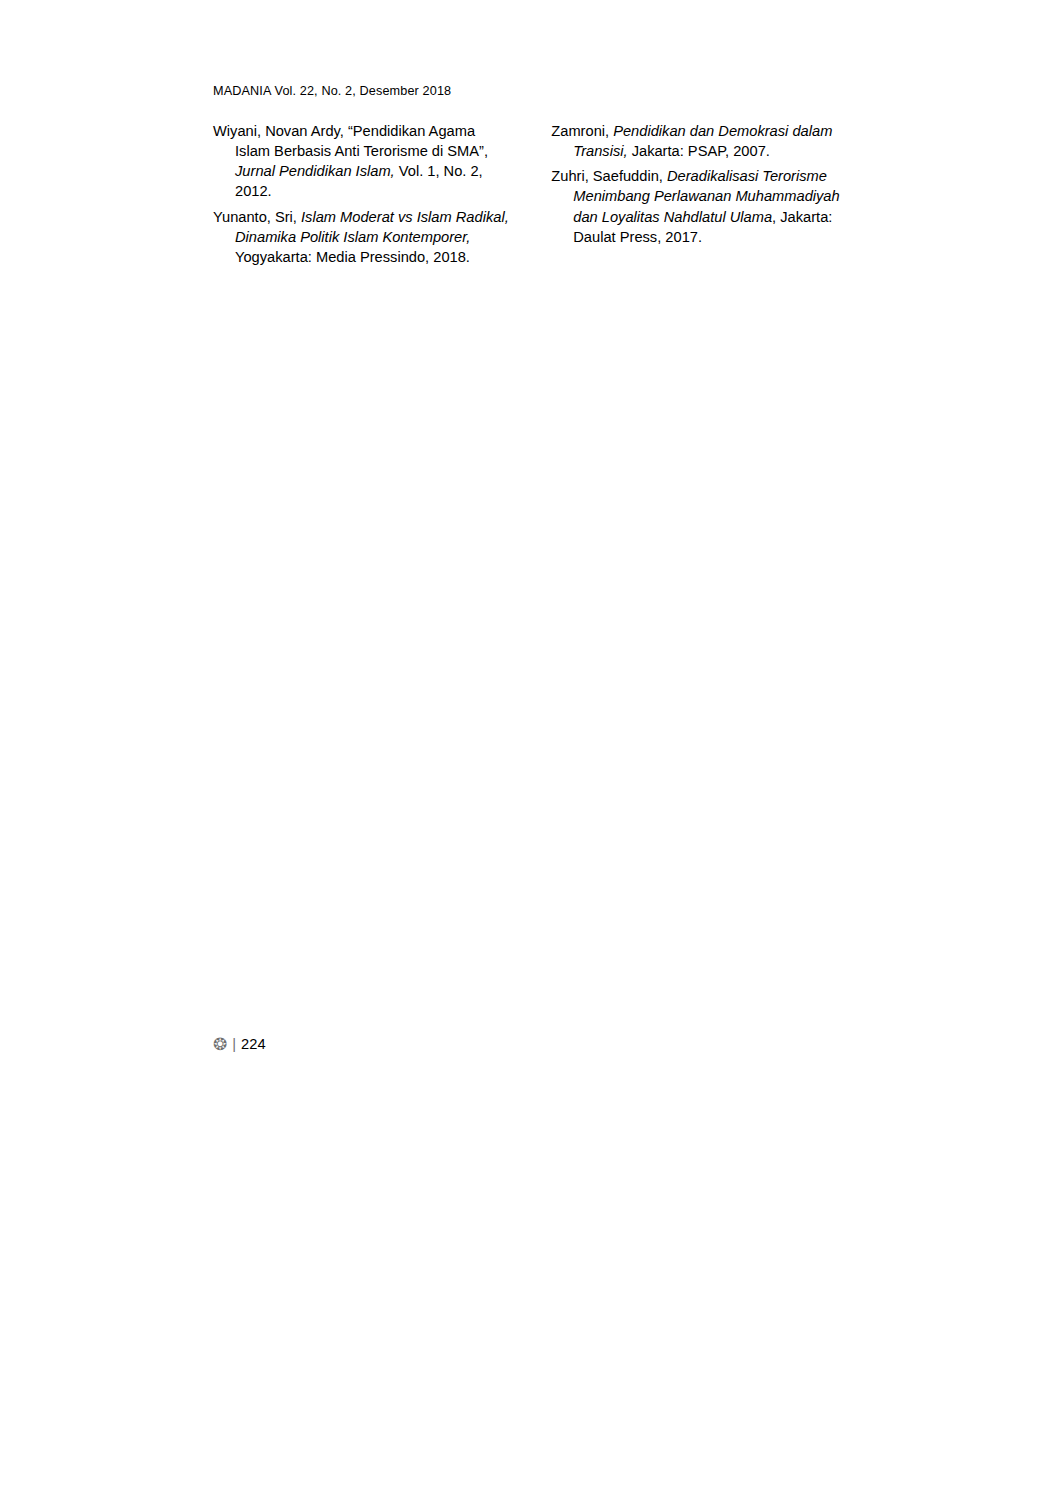MADANIA Vol. 22, No. 2, Desember 2018
Wiyani, Novan Ardy, “Pendidikan Agama Islam Berbasis Anti Terorisme di SMA”, Jurnal Pendidikan Islam, Vol. 1, No. 2, 2012.
Yunanto, Sri, Islam Moderat vs Islam Radikal, Dinamika Politik Islam Kontemporer, Yogyakarta: Media Pressindo, 2018.
Zamroni, Pendidikan dan Demokrasi dalam Transisi, Jakarta: PSAP, 2007.
Zuhri, Saefuddin, Deradikalisasi Terorisme Menimbang Perlawanan Muhammadiyah dan Loyalitas Nahdlatul Ulama, Jakarta: Daulat Press, 2017.
❂|224